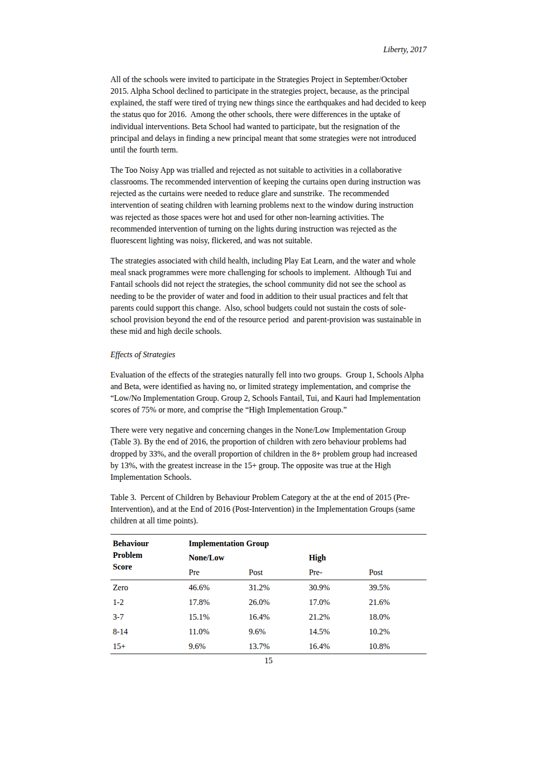Liberty, 2017
All of the schools were invited to participate in the Strategies Project in September/October 2015. Alpha School declined to participate in the strategies project, because, as the principal explained, the staff were tired of trying new things since the earthquakes and had decided to keep the status quo for 2016. Among the other schools, there were differences in the uptake of individual interventions. Beta School had wanted to participate, but the resignation of the principal and delays in finding a new principal meant that some strategies were not introduced until the fourth term.
The Too Noisy App was trialled and rejected as not suitable to activities in a collaborative classrooms. The recommended intervention of keeping the curtains open during instruction was rejected as the curtains were needed to reduce glare and sunstrike. The recommended intervention of seating children with learning problems next to the window during instruction was rejected as those spaces were hot and used for other non-learning activities. The recommended intervention of turning on the lights during instruction was rejected as the fluorescent lighting was noisy, flickered, and was not suitable.
The strategies associated with child health, including Play Eat Learn, and the water and whole meal snack programmes were more challenging for schools to implement. Although Tui and Fantail schools did not reject the strategies, the school community did not see the school as needing to be the provider of water and food in addition to their usual practices and felt that parents could support this change. Also, school budgets could not sustain the costs of sole-school provision beyond the end of the resource period and parent-provision was sustainable in these mid and high decile schools.
Effects of Strategies
Evaluation of the effects of the strategies naturally fell into two groups. Group 1, Schools Alpha and Beta, were identified as having no, or limited strategy implementation, and comprise the “Low/No Implementation Group. Group 2, Schools Fantail, Tui, and Kauri had Implementation scores of 75% or more, and comprise the “High Implementation Group.”
There were very negative and concerning changes in the None/Low Implementation Group (Table 3). By the end of 2016, the proportion of children with zero behaviour problems had dropped by 33%, and the overall proportion of children in the 8+ problem group had increased by 13%, with the greatest increase in the 15+ group. The opposite was true at the High Implementation Schools.
Table 3. Percent of Children by Behaviour Problem Category at the at the end of 2015 (Pre-Intervention), and at the End of 2016 (Post-Intervention) in the Implementation Groups (same children at all time points).
| Behaviour Problem Score | Implementation Group |
| None/Low | High |
| Pre | Post | Pre- | Post |
| Zero | 46.6% | 31.2% | 30.9% | 39.5% |
| 1-2 | 17.8% | 26.0% | 17.0% | 21.6% |
| 3-7 | 15.1% | 16.4% | 21.2% | 18.0% |
| 8-14 | 11.0% | 9.6% | 14.5% | 10.2% |
| 15+ | 9.6% | 13.7% | 16.4% | 10.8% |
15